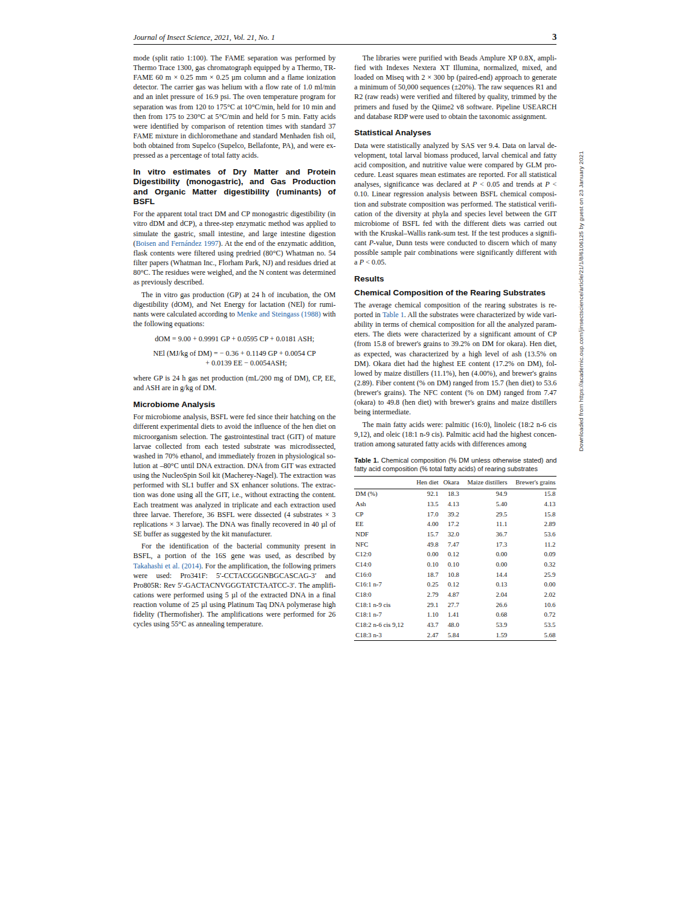Journal of Insect Science, 2021, Vol. 21, No. 1 3
Downloaded from https://academic.oup.com/jinsectscience/article/21/1/8/6106125 by guest on 23 January 2021
mode (split ratio 1:100). The FAME separation was performed by Thermo Trace 1300, gas chromatograph equipped by a Thermo, TR-FAME 60 m × 0.25 mm × 0.25 µm column and a flame ionization detector. The carrier gas was helium with a flow rate of 1.0 ml/min and an inlet pressure of 16.9 psi. The oven temperature program for separation was from 120 to 175°C at 10°C/min, held for 10 min and then from 175 to 230°C at 5°C/min and held for 5 min. Fatty acids were identified by comparison of retention times with standard 37 FAME mixture in dichloromethane and standard Menhaden fish oil, both obtained from Supelco (Supelco, Bellafonte, PA), and were expressed as a percentage of total fatty acids.
In vitro estimates of Dry Matter and Protein Digestibility (monogastric), and Gas Production and Organic Matter digestibility (ruminants) of BSFL
For the apparent total tract DM and CP monogastric digestibility (in vitro dDM and dCP), a three-step enzymatic method was applied to simulate the gastric, small intestine, and large intestine digestion (Boisen and Fernández 1997). At the end of the enzymatic addition, flask contents were filtered using predried (80°C) Whatman no. 54 filter papers (Whatman Inc., Florham Park, NJ) and residues dried at 80°C. The residues were weighed, and the N content was determined as previously described.
The in vitro gas production (GP) at 24 h of incubation, the OM digestibility (dOM), and Net Energy for lactation (NEl) for ruminants were calculated according to Menke and Steingass (1988) with the following equations:
dOM = 9.00 + 0.9991 GP + 0.0595 CP + 0.0181 ASH;
NEl (MJ/kg of DM) = − 0.36 + 0.1149 GP + 0.0054 CP + 0.0139 EE − 0.0054ASH;
where GP is 24 h gas net production (mL/200 mg of DM), CP, EE, and ASH are in g/kg of DM.
Microbiome Analysis
For microbiome analysis, BSFL were fed since their hatching on the different experimental diets to avoid the influence of the hen diet on microorganism selection. The gastrointestinal tract (GIT) of mature larvae collected from each tested substrate was microdissected, washed in 70% ethanol, and immediately frozen in physiological solution at –80°C until DNA extraction. DNA from GIT was extracted using the NucleoSpin Soil kit (Macherey-Nagel). The extraction was performed with SL1 buffer and SX enhancer solutions. The extraction was done using all the GIT, i.e., without extracting the content. Each treatment was analyzed in triplicate and each extraction used three larvae. Therefore, 36 BSFL were dissected (4 substrates × 3 replications × 3 larvae). The DNA was finally recovered in 40 µl of SE buffer as suggested by the kit manufacturer.
For the identification of the bacterial community present in BSFL, a portion of the 16S gene was used, as described by Takahashi et al. (2014). For the amplification, the following primers were used: Pro341F: 5′-CCTACGGGNBGCASCAG-3′ and Pro805R: Rev 5′-GACTACNVGGGTATCTAATCC-3′. The amplifications were performed using 5 µl of the extracted DNA in a final reaction volume of 25 µl using Platinum Taq DNA polymerase high fidelity (Thermofisher). The amplifications were performed for 26 cycles using 55°C as annealing temperature.
The libraries were purified with Beads Amplure XP 0.8X, amplified with Indexes Nextera XT Illumina, normalized, mixed, and loaded on Miseq with 2 × 300 bp (paired-end) approach to generate a minimum of 50,000 sequences (±20%). The raw sequences R1 and R2 (raw reads) were verified and filtered by quality, trimmed by the primers and fused by the Qiime2 v8 software. Pipeline USEARCH and database RDP were used to obtain the taxonomic assignment.
Statistical Analyses
Data were statistically analyzed by SAS ver 9.4. Data on larval development, total larval biomass produced, larval chemical and fatty acid composition, and nutritive value were compared by GLM procedure. Least squares mean estimates are reported. For all statistical analyses, significance was declared at P < 0.05 and trends at P < 0.10. Linear regression analysis between BSFL chemical composition and substrate composition was performed. The statistical verification of the diversity at phyla and species level between the GIT microbiome of BSFL fed with the different diets was carried out with the Kruskal–Wallis rank-sum test. If the test produces a significant P-value, Dunn tests were conducted to discern which of many possible sample pair combinations were significantly different with a P < 0.05.
Results
Chemical Composition of the Rearing Substrates
The average chemical composition of the rearing substrates is reported in Table 1. All the substrates were characterized by wide variability in terms of chemical composition for all the analyzed parameters. The diets were characterized by a significant amount of CP (from 15.8 of brewer's grains to 39.2% on DM for okara). Hen diet, as expected, was characterized by a high level of ash (13.5% on DM). Okara diet had the highest EE content (17.2% on DM), followed by maize distillers (11.1%), hen (4.00%), and brewer's grains (2.89). Fiber content (% on DM) ranged from 15.7 (hen diet) to 53.6 (brewer's grains). The NFC content (% on DM) ranged from 7.47 (okara) to 49.8 (hen diet) with brewer's grains and maize distillers being intermediate.
The main fatty acids were: palmitic (16:0), linoleic (18:2 n-6 cis 9,12), and oleic (18:1 n-9 cis). Palmitic acid had the highest concentration among saturated fatty acids with differences among
Table 1. Chemical composition (% DM unless otherwise stated) and fatty acid composition (% total fatty acids) of rearing substrates
| | Hen diet | Okara | Maize distillers | Brewer's grains |
| --- | --- | --- | --- | --- |
| DM (%) | 92.1 | 18.3 | 94.9 | 15.8 |
| Ash | 13.5 | 4.13 | 5.40 | 4.13 |
| CP | 17.0 | 39.2 | 29.5 | 15.8 |
| EE | 4.00 | 17.2 | 11.1 | 2.89 |
| NDF | 15.7 | 32.0 | 36.7 | 53.6 |
| NFC | 49.8 | 7.47 | 17.3 | 11.2 |
| C12:0 | 0.00 | 0.12 | 0.00 | 0.09 |
| C14:0 | 0.10 | 0.10 | 0.00 | 0.32 |
| C16:0 | 18.7 | 10.8 | 14.4 | 25.9 |
| C16:1 n-7 | 0.25 | 0.12 | 0.13 | 0.00 |
| C18:0 | 2.79 | 4.87 | 2.04 | 2.02 |
| C18:1 n-9 cis | 29.1 | 27.7 | 26.6 | 10.6 |
| C18:1 n-7 | 1.10 | 1.41 | 0.68 | 0.72 |
| C18:2 n-6 cis 9,12 | 43.7 | 48.0 | 53.9 | 53.5 |
| C18:3 n-3 | 2.47 | 5.84 | 1.59 | 5.68 |